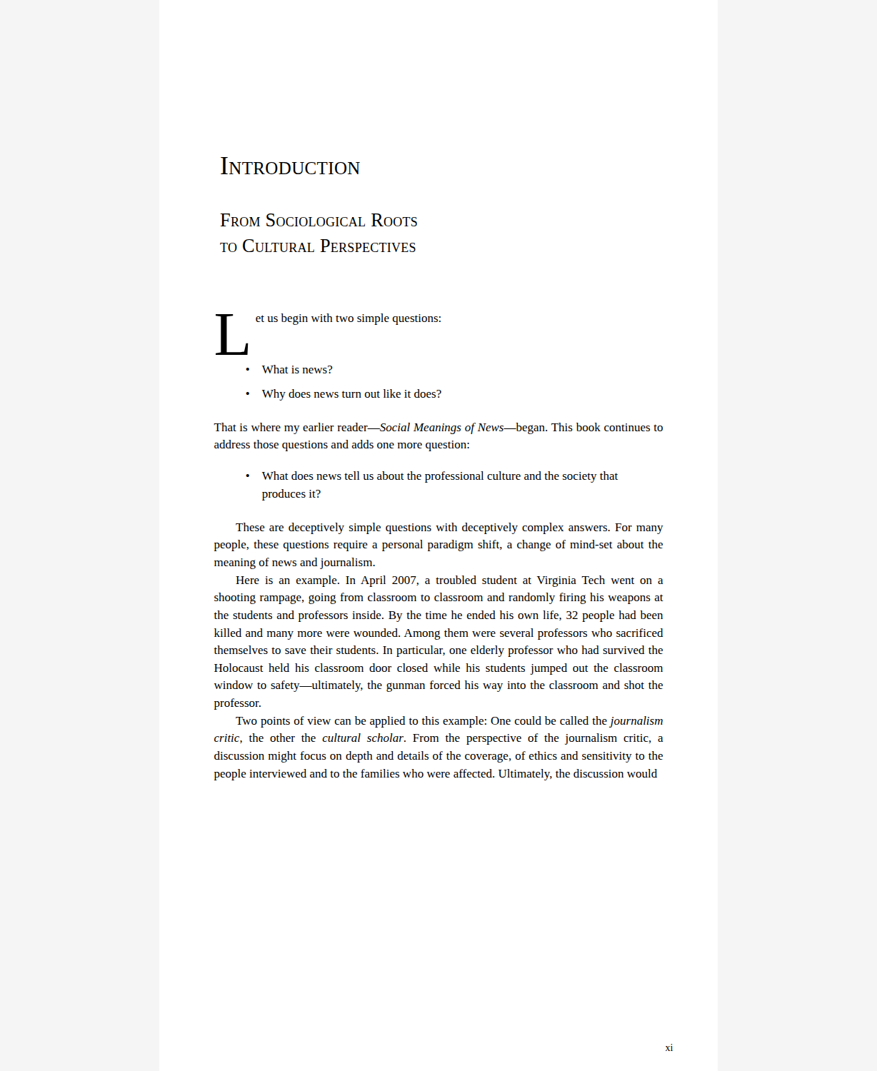Introduction
From Sociological Roots
to Cultural Perspectives
Let us begin with two simple questions:
What is news?
Why does news turn out like it does?
That is where my earlier reader—Social Meanings of News—began. This book continues to address those questions and adds one more question:
What does news tell us about the professional culture and the society that produces it?
These are deceptively simple questions with deceptively complex answers. For many people, these questions require a personal paradigm shift, a change of mind-set about the meaning of news and journalism.
Here is an example. In April 2007, a troubled student at Virginia Tech went on a shooting rampage, going from classroom to classroom and randomly firing his weapons at the students and professors inside. By the time he ended his own life, 32 people had been killed and many more were wounded. Among them were several professors who sacrificed themselves to save their students. In particular, one elderly professor who had survived the Holocaust held his classroom door closed while his students jumped out the classroom window to safety—ultimately, the gunman forced his way into the classroom and shot the professor.
Two points of view can be applied to this example: One could be called the journalism critic, the other the cultural scholar. From the perspective of the journalism critic, a discussion might focus on depth and details of the coverage, of ethics and sensitivity to the people interviewed and to the families who were affected. Ultimately, the discussion would
xi